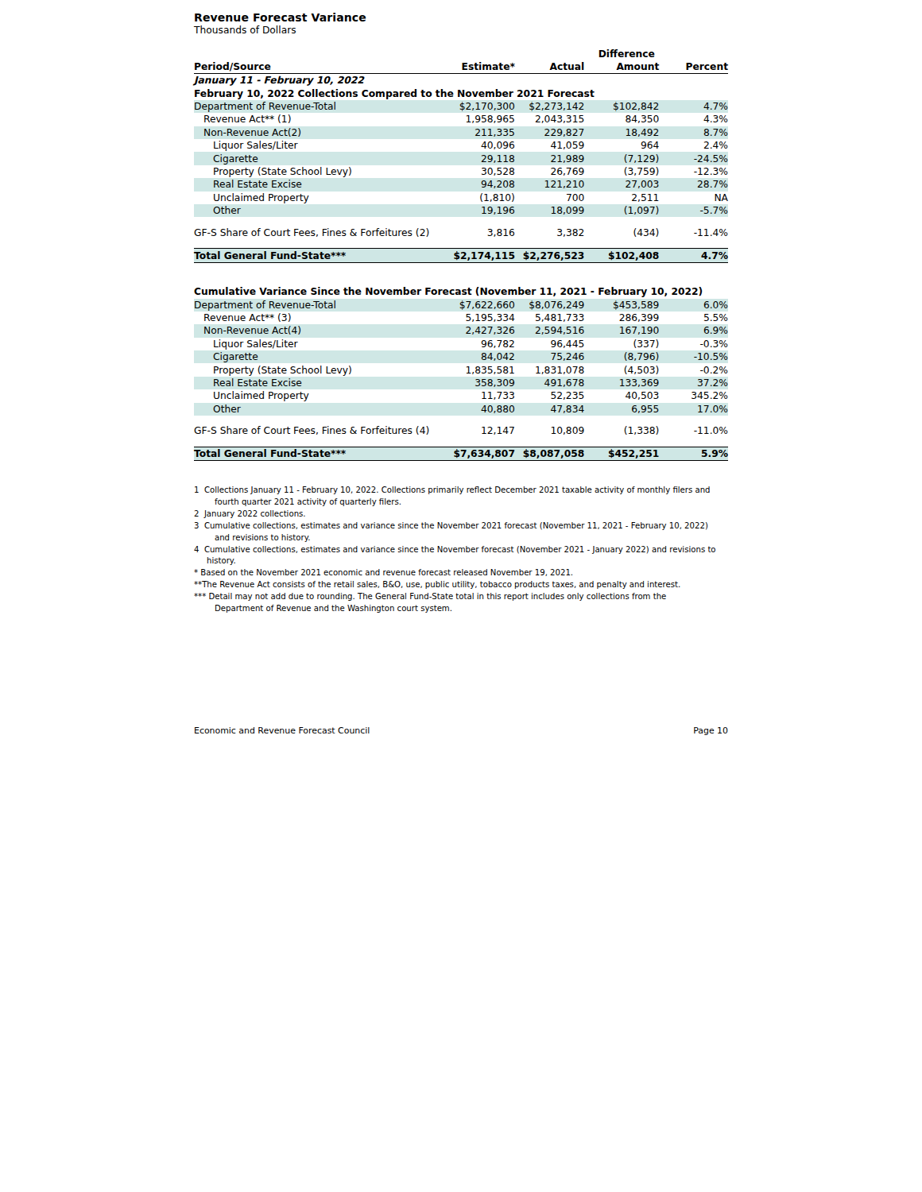Revenue Forecast Variance
Thousands of Dollars
| | | | Difference | |
| Period/Source | Estimate* | Actual | Amount | Percent |
| January 11 - February 10, 2022 |
| February 10, 2022 Collections Compared to the November 2021 Forecast |
| Department of Revenue-Total | $2,170,300 | $2,273,142 | $102,842 | 4.7% |
| Revenue Act** (1) | 1,958,965 | 2,043,315 | 84,350 | 4.3% |
| Non-Revenue Act(2) | 211,335 | 229,827 | 18,492 | 8.7% |
| Liquor Sales/Liter | 40,096 | 41,059 | 964 | 2.4% |
| Cigarette | 29,118 | 21,989 | (7,129) | -24.5% |
| Property (State School Levy) | 30,528 | 26,769 | (3,759) | -12.3% |
| Real Estate Excise | 94,208 | 121,210 | 27,003 | 28.7% |
| Unclaimed Property | (1,810) | 700 | 2,511 | NA |
| Other | 19,196 | 18,099 | (1,097) | -5.7% |
| GF-S Share of Court Fees, Fines & Forfeitures (2) | 3,816 | 3,382 | (434) | -11.4% |
| Total General Fund-State*** | $2,174,115 | $2,276,523 | $102,408 | 4.7% |
| Cumulative Variance Since the November Forecast (November 11, 2021 - February 10, 2022) |
| Department of Revenue-Total | $7,622,660 | $8,076,249 | $453,589 | 6.0% |
| Revenue Act** (3) | 5,195,334 | 5,481,733 | 286,399 | 5.5% |
| Non-Revenue Act(4) | 2,427,326 | 2,594,516 | 167,190 | 6.9% |
| Liquor Sales/Liter | 96,782 | 96,445 | (337) | -0.3% |
| Cigarette | 84,042 | 75,246 | (8,796) | -10.5% |
| Property (State School Levy) | 1,835,581 | 1,831,078 | (4,503) | -0.2% |
| Real Estate Excise | 358,309 | 491,678 | 133,369 | 37.2% |
| Unclaimed Property | 11,733 | 52,235 | 40,503 | 345.2% |
| Other | 40,880 | 47,834 | 6,955 | 17.0% |
| GF-S Share of Court Fees, Fines & Forfeitures (4) | 12,147 | 10,809 | (1,338) | -11.0% |
| Total General Fund-State*** | $7,634,807 | $8,087,058 | $452,251 | 5.9% |
1 Collections January 11 - February 10, 2022. Collections primarily reflect December 2021 taxable activity of monthly filers and fourth quarter 2021 activity of quarterly filers. 2 January 2022 collections. 3 Cumulative collections, estimates and variance since the November 2021 forecast (November 11, 2021 - February 10, 2022) and revisions to history. 4 Cumulative collections, estimates and variance since the November forecast (November 2021 - January 2022) and revisions to history. * Based on the November 2021 economic and revenue forecast released November 19, 2021. **The Revenue Act consists of the retail sales, B&O, use, public utility, tobacco products taxes, and penalty and interest. *** Detail may not add due to rounding. The General Fund-State total in this report includes only collections from the Department of Revenue and the Washington court system.
Economic and Revenue Forecast Council Page 10